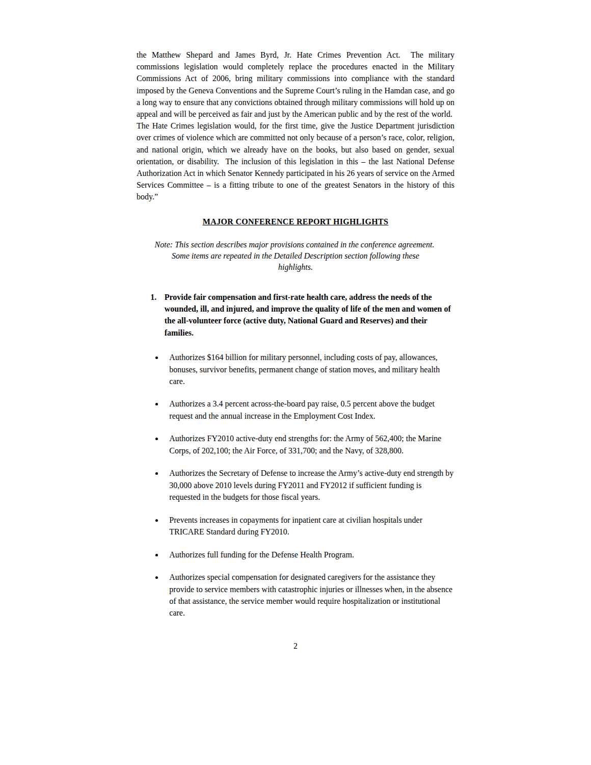the Matthew Shepard and James Byrd, Jr. Hate Crimes Prevention Act. The military commissions legislation would completely replace the procedures enacted in the Military Commissions Act of 2006, bring military commissions into compliance with the standard imposed by the Geneva Conventions and the Supreme Court’s ruling in the Hamdan case, and go a long way to ensure that any convictions obtained through military commissions will hold up on appeal and will be perceived as fair and just by the American public and by the rest of the world. The Hate Crimes legislation would, for the first time, give the Justice Department jurisdiction over crimes of violence which are committed not only because of a person’s race, color, religion, and national origin, which we already have on the books, but also based on gender, sexual orientation, or disability. The inclusion of this legislation in this – the last National Defense Authorization Act in which Senator Kennedy participated in his 26 years of service on the Armed Services Committee – is a fitting tribute to one of the greatest Senators in the history of this body.”
MAJOR CONFERENCE REPORT HIGHLIGHTS
Note: This section describes major provisions contained in the conference agreement. Some items are repeated in the Detailed Description section following these highlights.
Provide fair compensation and first-rate health care, address the needs of the wounded, ill, and injured, and improve the quality of life of the men and women of the all-volunteer force (active duty, National Guard and Reserves) and their families.
Authorizes $164 billion for military personnel, including costs of pay, allowances, bonuses, survivor benefits, permanent change of station moves, and military health care.
Authorizes a 3.4 percent across-the-board pay raise, 0.5 percent above the budget request and the annual increase in the Employment Cost Index.
Authorizes FY2010 active-duty end strengths for: the Army of 562,400; the Marine Corps, of 202,100; the Air Force, of 331,700; and the Navy, of 328,800.
Authorizes the Secretary of Defense to increase the Army’s active-duty end strength by 30,000 above 2010 levels during FY2011 and FY2012 if sufficient funding is requested in the budgets for those fiscal years.
Prevents increases in copayments for inpatient care at civilian hospitals under TRICARE Standard during FY2010.
Authorizes full funding for the Defense Health Program.
Authorizes special compensation for designated caregivers for the assistance they provide to service members with catastrophic injuries or illnesses when, in the absence of that assistance, the service member would require hospitalization or institutional care.
2